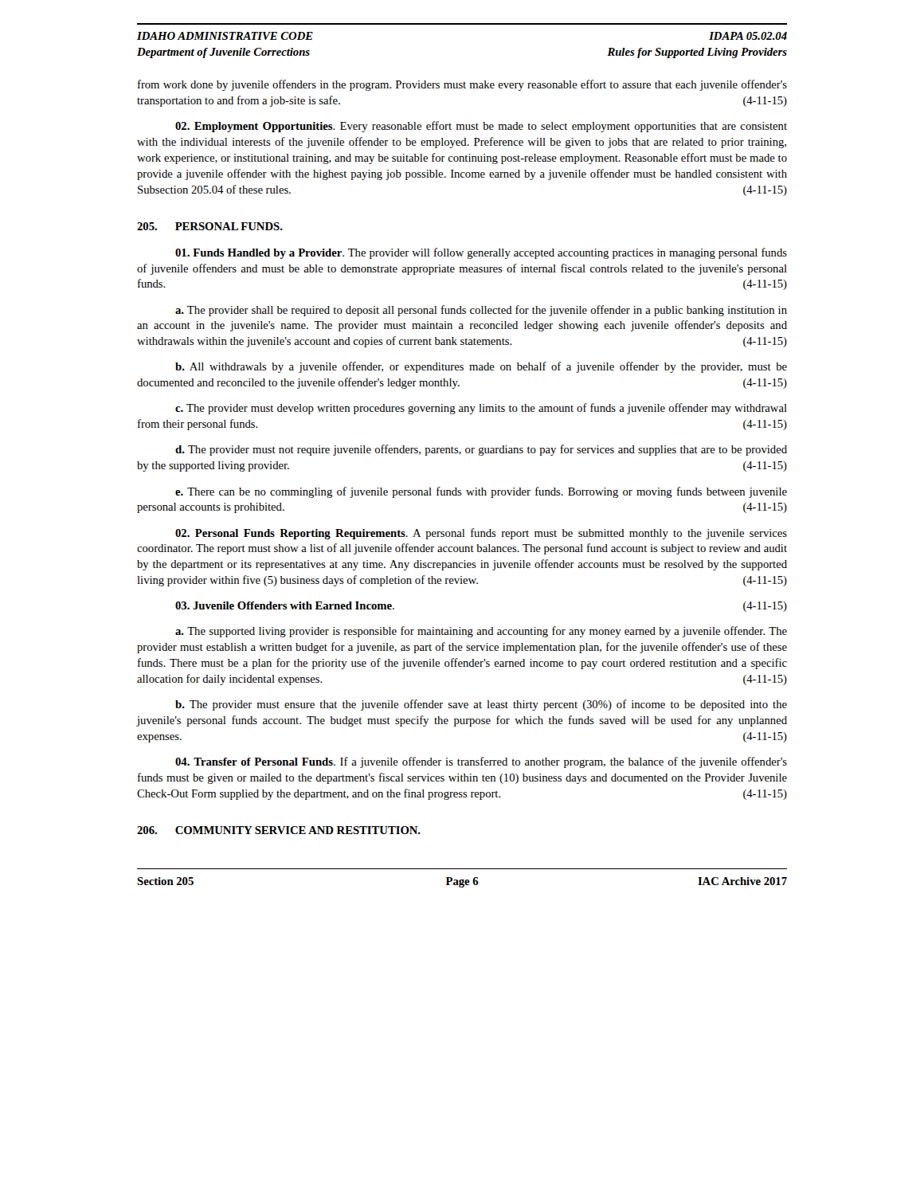IDAHO ADMINISTRATIVE CODE
IDAPA 05.02.04
Department of Juvenile Corrections
Rules for Supported Living Providers
from work done by juvenile offenders in the program. Providers must make every reasonable effort to assure that each juvenile offender's transportation to and from a job-site is safe.(4-11-15)
02. Employment Opportunities. Every reasonable effort must be made to select employment opportunities that are consistent with the individual interests of the juvenile offender to be employed. Preference will be given to jobs that are related to prior training, work experience, or institutional training, and may be suitable for continuing post-release employment. Reasonable effort must be made to provide a juvenile offender with the highest paying job possible. Income earned by a juvenile offender must be handled consistent with Subsection 205.04 of these rules.(4-11-15)
205. PERSONAL FUNDS.
01. Funds Handled by a Provider. The provider will follow generally accepted accounting practices in managing personal funds of juvenile offenders and must be able to demonstrate appropriate measures of internal fiscal controls related to the juvenile's personal funds.(4-11-15)
a. The provider shall be required to deposit all personal funds collected for the juvenile offender in a public banking institution in an account in the juvenile's name. The provider must maintain a reconciled ledger showing each juvenile offender's deposits and withdrawals within the juvenile's account and copies of current bank statements.(4-11-15)
b. All withdrawals by a juvenile offender, or expenditures made on behalf of a juvenile offender by the provider, must be documented and reconciled to the juvenile offender's ledger monthly.(4-11-15)
c. The provider must develop written procedures governing any limits to the amount of funds a juvenile offender may withdrawal from their personal funds.(4-11-15)
d. The provider must not require juvenile offenders, parents, or guardians to pay for services and supplies that are to be provided by the supported living provider.(4-11-15)
e. There can be no commingling of juvenile personal funds with provider funds. Borrowing or moving funds between juvenile personal accounts is prohibited.(4-11-15)
02. Personal Funds Reporting Requirements. A personal funds report must be submitted monthly to the juvenile services coordinator. The report must show a list of all juvenile offender account balances. The personal fund account is subject to review and audit by the department or its representatives at any time. Any discrepancies in juvenile offender accounts must be resolved by the supported living provider within five (5) business days of completion of the review.(4-11-15)
03. Juvenile Offenders with Earned Income.(4-11-15)
a. The supported living provider is responsible for maintaining and accounting for any money earned by a juvenile offender. The provider must establish a written budget for a juvenile, as part of the service implementation plan, for the juvenile offender's use of these funds. There must be a plan for the priority use of the juvenile offender's earned income to pay court ordered restitution and a specific allocation for daily incidental expenses.(4-11-15)
b. The provider must ensure that the juvenile offender save at least thirty percent (30%) of income to be deposited into the juvenile's personal funds account. The budget must specify the purpose for which the funds saved will be used for any unplanned expenses.(4-11-15)
04. Transfer of Personal Funds. If a juvenile offender is transferred to another program, the balance of the juvenile offender's funds must be given or mailed to the department's fiscal services within ten (10) business days and documented on the Provider Juvenile Check-Out Form supplied by the department, and on the final progress report.(4-11-15)
206. COMMUNITY SERVICE AND RESTITUTION.
Section 205
Page 6
IAC Archive 2017